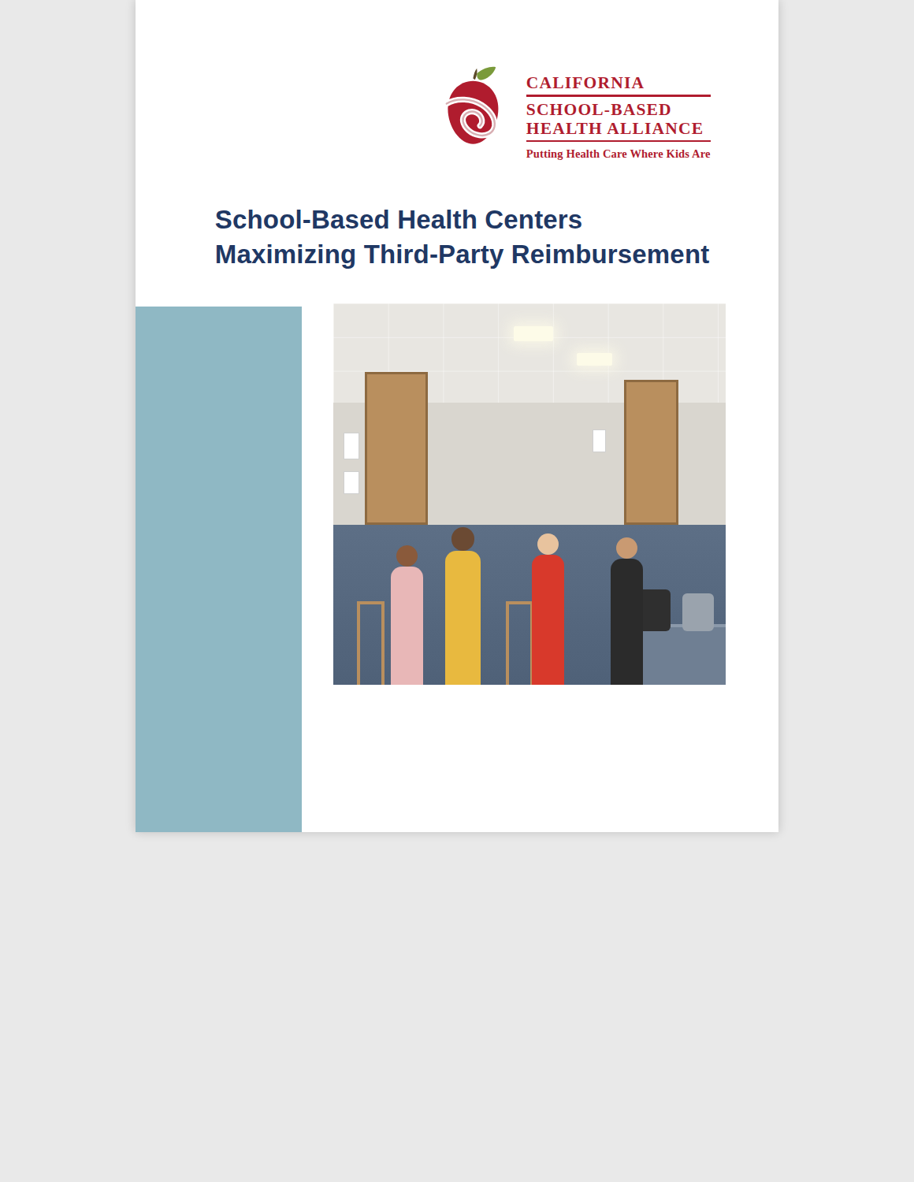California
School-Based
Health Alliance
Putting Health Care Where Kids Are
School-Based Health Centers Maximizing Third-Party Reimbursement